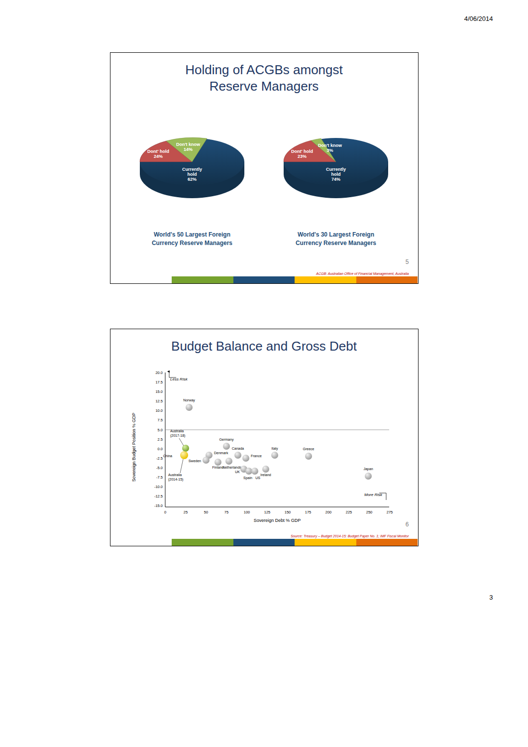4/06/2014
Holding of ACGBs amongst
Reserve Managers
Dont' hold 24% Don't know 14% Currently hold 62%
World's 50 Largest Foreign
Currency Reserve Managers
Dont' hold 23% Don't know 3% Currently hold 74%
World's 30 Largest Foreign
Currency Reserve Managers
5
ACGB: Australian Office of Financial Management, Australia
Budget Balance and Gross Debt
20.0 17.5 15.0 12.5 10.0 7.5 5.0 2.5 0.0 -2.5 -5.0 -7.5 -10.0 -12.5 -15.0 0 25 50 75 100 125 150 175 200 225 250 275 Sovereign Budget Position % GDP Sovereign Debt % GDP Less Risk More Risk Norway Australia (2017-18) China Australia (2014-15) Germany Denmark Sweden Finland Netherlands Canada France UK Spain US Ireland Italy Greece Japan
6
Source: Treasury – Budget 2014-15: Budget Paper No. 1; IMF Fiscal Monitor
3